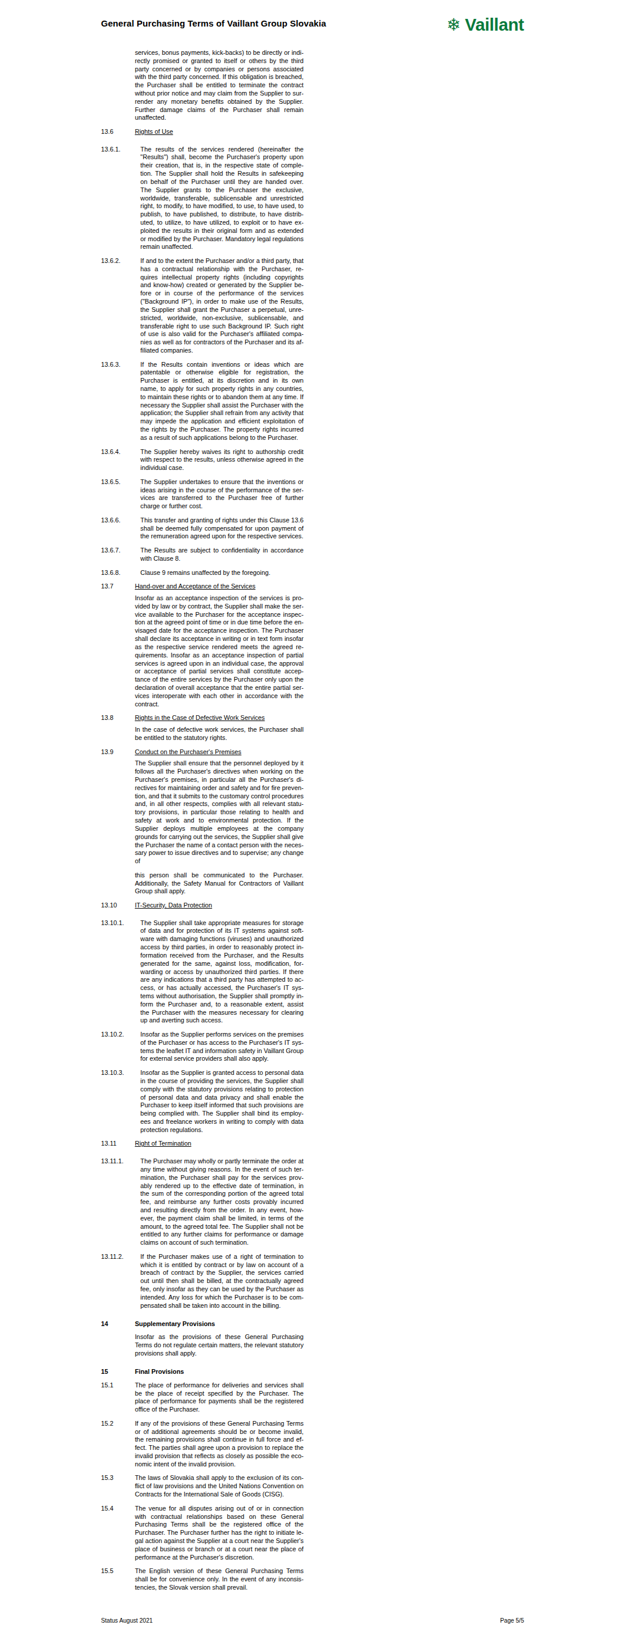General Purchasing Terms of Vaillant Group Slovakia
❄Vaillant
services, bonus payments, kick-backs) to be directly or indirectly promised or granted to itself or others by the third party concerned or by companies or persons associated with the third party concerned. If this obligation is breached, the Purchaser shall be entitled to terminate the contract without prior notice and may claim from the Supplier to surrender any monetary benefits obtained by the Supplier. Further damage claims of the Purchaser shall remain unaffected.
13.6
Rights of Use
13.6.1.
The results of the services rendered (hereinafter the "Results") shall, become the Purchaser's property upon their creation, that is, in the respective state of completion. The Supplier shall hold the Results in safekeeping on behalf of the Purchaser until they are handed over. The Supplier grants to the Purchaser the exclusive, worldwide, transferable, sublicensable and unrestricted right, to modify, to have modified, to use, to have used, to publish, to have published, to distribute, to have distributed, to utilize, to have utilized, to exploit or to have exploited the results in their original form and as extended or modified by the Purchaser. Mandatory legal regulations remain unaffected.
13.6.2.
If and to the extent the Purchaser and/or a third party, that has a contractual relationship with the Purchaser, requires intellectual property rights (including copyrights and know-how) created or generated by the Supplier before or in course of the performance of the services ("Background IP"), in order to make use of the Results, the Supplier shall grant the Purchaser a perpetual, unrestricted, worldwide, non-exclusive, sublicensable, and transferable right to use such Background IP. Such right of use is also valid for the Purchaser's affiliated companies as well as for contractors of the Purchaser and its affiliated companies.
13.6.3.
If the Results contain inventions or ideas which are patentable or otherwise eligible for registration, the Purchaser is entitled, at its discretion and in its own name, to apply for such property rights in any countries, to maintain these rights or to abandon them at any time. If necessary the Supplier shall assist the Purchaser with the application; the Supplier shall refrain from any activity that may impede the application and efficient exploitation of the rights by the Purchaser. The property rights incurred as a result of such applications belong to the Purchaser.
13.6.4.
The Supplier hereby waives its right to authorship credit with respect to the results, unless otherwise agreed in the individual case.
13.6.5.
The Supplier undertakes to ensure that the inventions or ideas arising in the course of the performance of the services are transferred to the Purchaser free of further charge or further cost.
13.6.6.
This transfer and granting of rights under this Clause 13.6 shall be deemed fully compensated for upon payment of the remuneration agreed upon for the respective services.
13.6.7.
The Results are subject to confidentiality in accordance with Clause 8.
13.6.8.
Clause 9 remains unaffected by the foregoing.
13.7
Hand-over and Acceptance of the Services
Insofar as an acceptance inspection of the services is provided by law or by contract, the Supplier shall make the service available to the Purchaser for the acceptance inspection at the agreed point of time or in due time before the envisaged date for the acceptance inspection. The Purchaser shall declare its acceptance in writing or in text form insofar as the respective service rendered meets the agreed requirements. Insofar as an acceptance inspection of partial services is agreed upon in an individual case, the approval or acceptance of partial services shall constitute acceptance of the entire services by the Purchaser only upon the declaration of overall acceptance that the entire partial services interoperate with each other in accordance with the contract.
13.8
Rights in the Case of Defective Work Services
In the case of defective work services, the Purchaser shall be entitled to the statutory rights.
13.9
Conduct on the Purchaser's Premises
The Supplier shall ensure that the personnel deployed by it follows all the Purchaser's directives when working on the Purchaser's premises, in particular all the Purchaser's directives for maintaining order and safety and for fire prevention, and that it submits to the customary control procedures and, in all other respects, complies with all relevant statutory provisions, in particular those relating to health and safety at work and to environmental protection. If the Supplier deploys multiple employees at the company grounds for carrying out the services, the Supplier shall give the Purchaser the name of a contact person with the necessary power to issue directives and to supervise; any change of
this person shall be communicated to the Purchaser. Additionally, the Safety Manual for Contractors of Vaillant Group shall apply.
13.10
IT-Security, Data Protection
13.10.1.
The Supplier shall take appropriate measures for storage of data and for protection of its IT systems against software with damaging functions (viruses) and unauthorized access by third parties, in order to reasonably protect information received from the Purchaser, and the Results generated for the same, against loss, modification, forwarding or access by unauthorized third parties. If there are any indications that a third party has attempted to access, or has actually accessed, the Purchaser's IT systems without authorisation, the Supplier shall promptly inform the Purchaser and, to a reasonable extent, assist the Purchaser with the measures necessary for clearing up and averting such access.
13.10.2.
Insofar as the Supplier performs services on the premises of the Purchaser or has access to the Purchaser's IT systems the leaflet IT and information safety in Vaillant Group for external service providers shall also apply.
13.10.3.
Insofar as the Supplier is granted access to personal data in the course of providing the services, the Supplier shall comply with the statutory provisions relating to protection of personal data and data privacy and shall enable the Purchaser to keep itself informed that such provisions are being complied with. The Supplier shall bind its employees and freelance workers in writing to comply with data protection regulations.
13.11
Right of Termination
13.11.1.
The Purchaser may wholly or partly terminate the order at any time without giving reasons. In the event of such termination, the Purchaser shall pay for the services provably rendered up to the effective date of termination, in the sum of the corresponding portion of the agreed total fee, and reimburse any further costs provably incurred and resulting directly from the order. In any event, however, the payment claim shall be limited, in terms of the amount, to the agreed total fee. The Supplier shall not be entitled to any further claims for performance or damage claims on account of such termination.
13.11.2.
If the Purchaser makes use of a right of termination to which it is entitled by contract or by law on account of a breach of contract by the Supplier, the services carried out until then shall be billed, at the contractually agreed fee, only insofar as they can be used by the Purchaser as intended. Any loss for which the Purchaser is to be compensated shall be taken into account in the billing.
14
Supplementary Provisions
Insofar as the provisions of these General Purchasing Terms do not regulate certain matters, the relevant statutory provisions shall apply.
15
Final Provisions
15.1
The place of performance for deliveries and services shall be the place of receipt specified by the Purchaser. The place of performance for payments shall be the registered office of the Purchaser.
15.2
If any of the provisions of these General Purchasing Terms or of additional agreements should be or become invalid, the remaining provisions shall continue in full force and effect. The parties shall agree upon a provision to replace the invalid provision that reflects as closely as possible the economic intent of the invalid provision.
15.3
The laws of Slovakia shall apply to the exclusion of its conflict of law provisions and the United Nations Convention on Contracts for the International Sale of Goods (CISG).
15.4
The venue for all disputes arising out of or in connection with contractual relationships based on these General Purchasing Terms shall be the registered office of the Purchaser. The Purchaser further has the right to initiate legal action against the Supplier at a court near the Supplier's place of business or branch or at a court near the place of performance at the Purchaser's discretion.
15.5
The English version of these General Purchasing Terms shall be for convenience only. In the event of any inconsistencies, the Slovak version shall prevail.
Status August 2021
Page 5/5